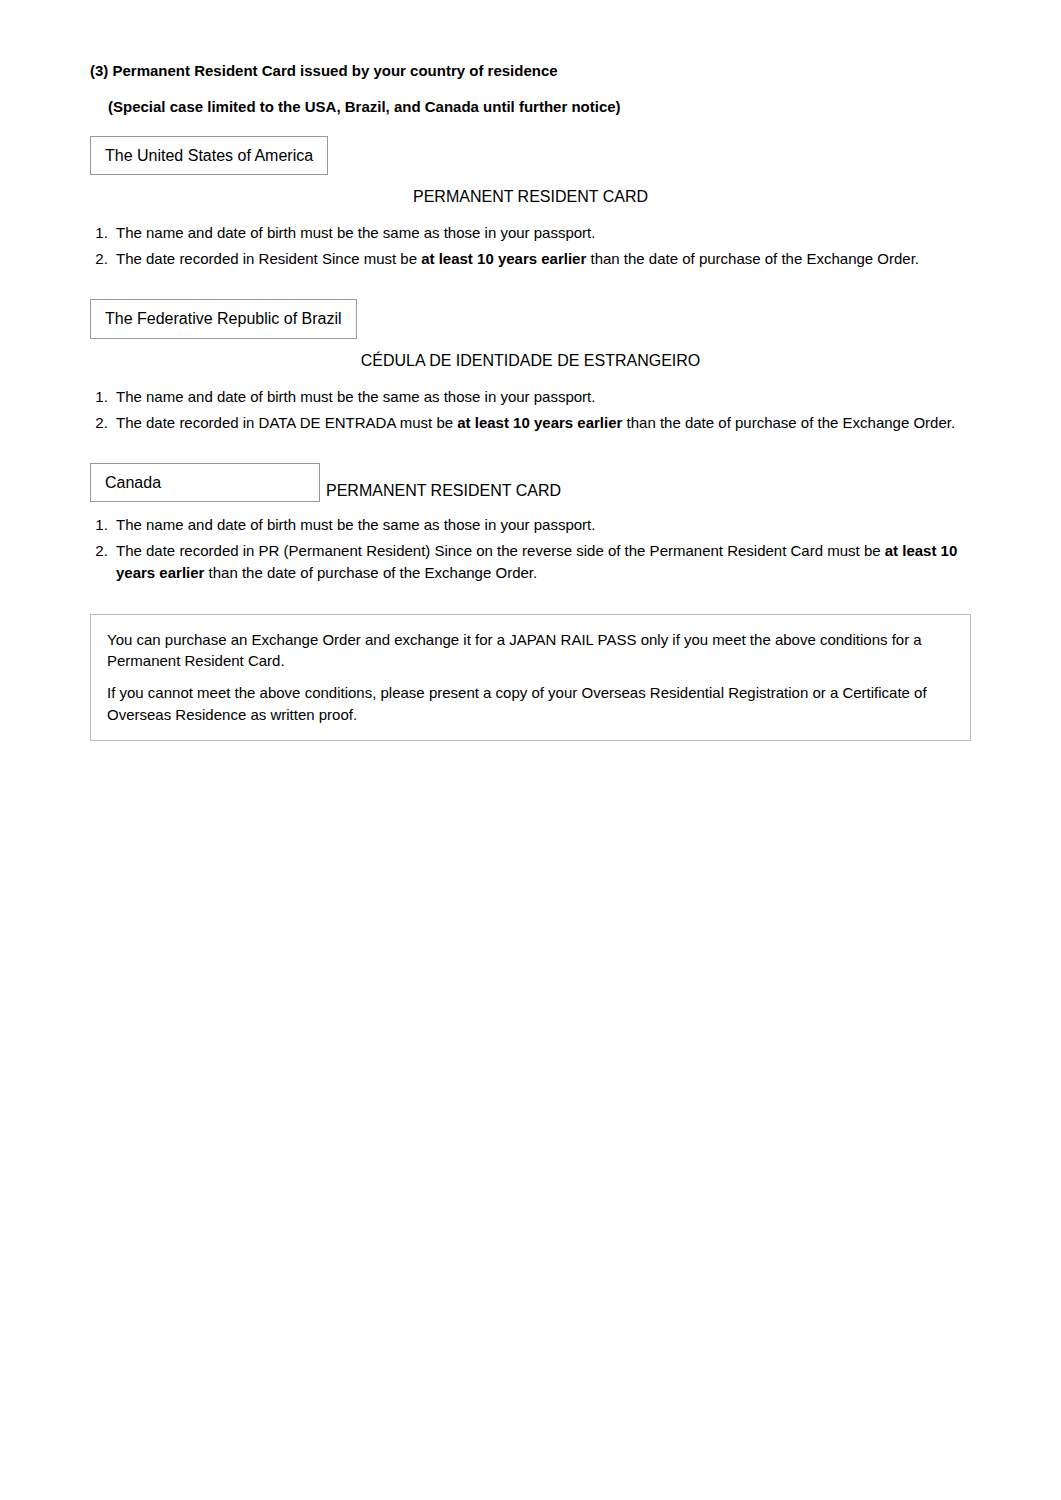(3) Permanent Resident Card issued by your country of residence
(Special case limited to the USA, Brazil, and Canada until further notice)
The United States of America
PERMANENT RESIDENT CARD
The name and date of birth must be the same as those in your passport.
The date recorded in Resident Since must be at least 10 years earlier than the date of purchase of the Exchange Order.
The Federative Republic of Brazil
CÉDULA DE IDENTIDADE DE ESTRANGEIRO
The name and date of birth must be the same as those in your passport.
The date recorded in DATA DE ENTRADA must be at least 10 years earlier than the date of purchase of the Exchange Order.
Canada
PERMANENT RESIDENT CARD
The name and date of birth must be the same as those in your passport.
The date recorded in PR (Permanent Resident) Since on the reverse side of the Permanent Resident Card must be at least 10 years earlier than the date of purchase of the Exchange Order.
You can purchase an Exchange Order and exchange it for a JAPAN RAIL PASS only if you meet the above conditions for a Permanent Resident Card.
If you cannot meet the above conditions, please present a copy of your Overseas Residential Registration or a Certificate of Overseas Residence as written proof.